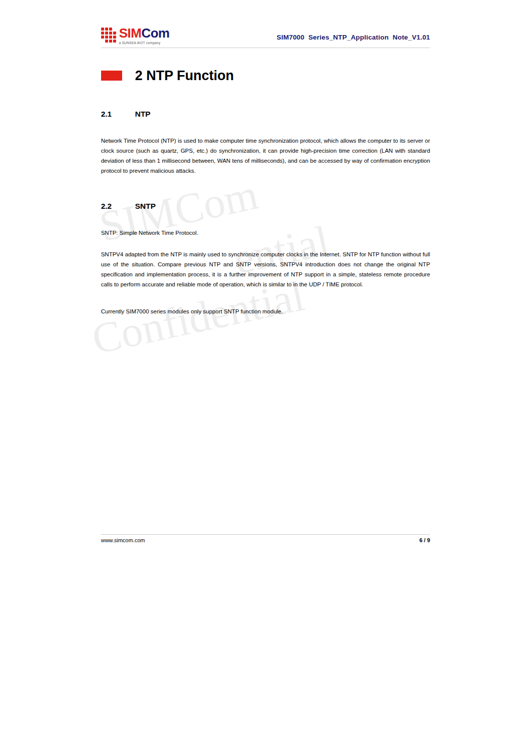SIMCom
ential
Confidential
SIM Com
a SUNSEA AIOT company
SIM7000 Series_NTP_Application Note_V1.01
2 NTP Function
2.1 NTP
Network Time Protocol (NTP) is used to make computer time synchronization protocol, which allows the computer to its server or clock source (such as quartz, GPS, etc.) do synchronization, it can provide high-precision time correction (LAN with standard deviation of less than 1 millisecond between, WAN tens of milliseconds), and can be accessed by way of confirmation encryption protocol to prevent malicious attacks.
2.2 SNTP
SNTP: Simple Network Time Protocol.
SNTPV4 adapted from the NTP is mainly used to synchronize computer clocks in the Internet. SNTP for NTP function without full use of the situation. Compare previous NTP and SNTP versions, SNTPV4 introduction does not change the original NTP specification and implementation process, it is a further improvement of NTP support in a simple, stateless remote procedure calls to perform accurate and reliable mode of operation, which is similar to in the UDP / TIME protocol.
Currently SIM7000 series modules only support SNTP function module.
www.simcom.com 6 / 9